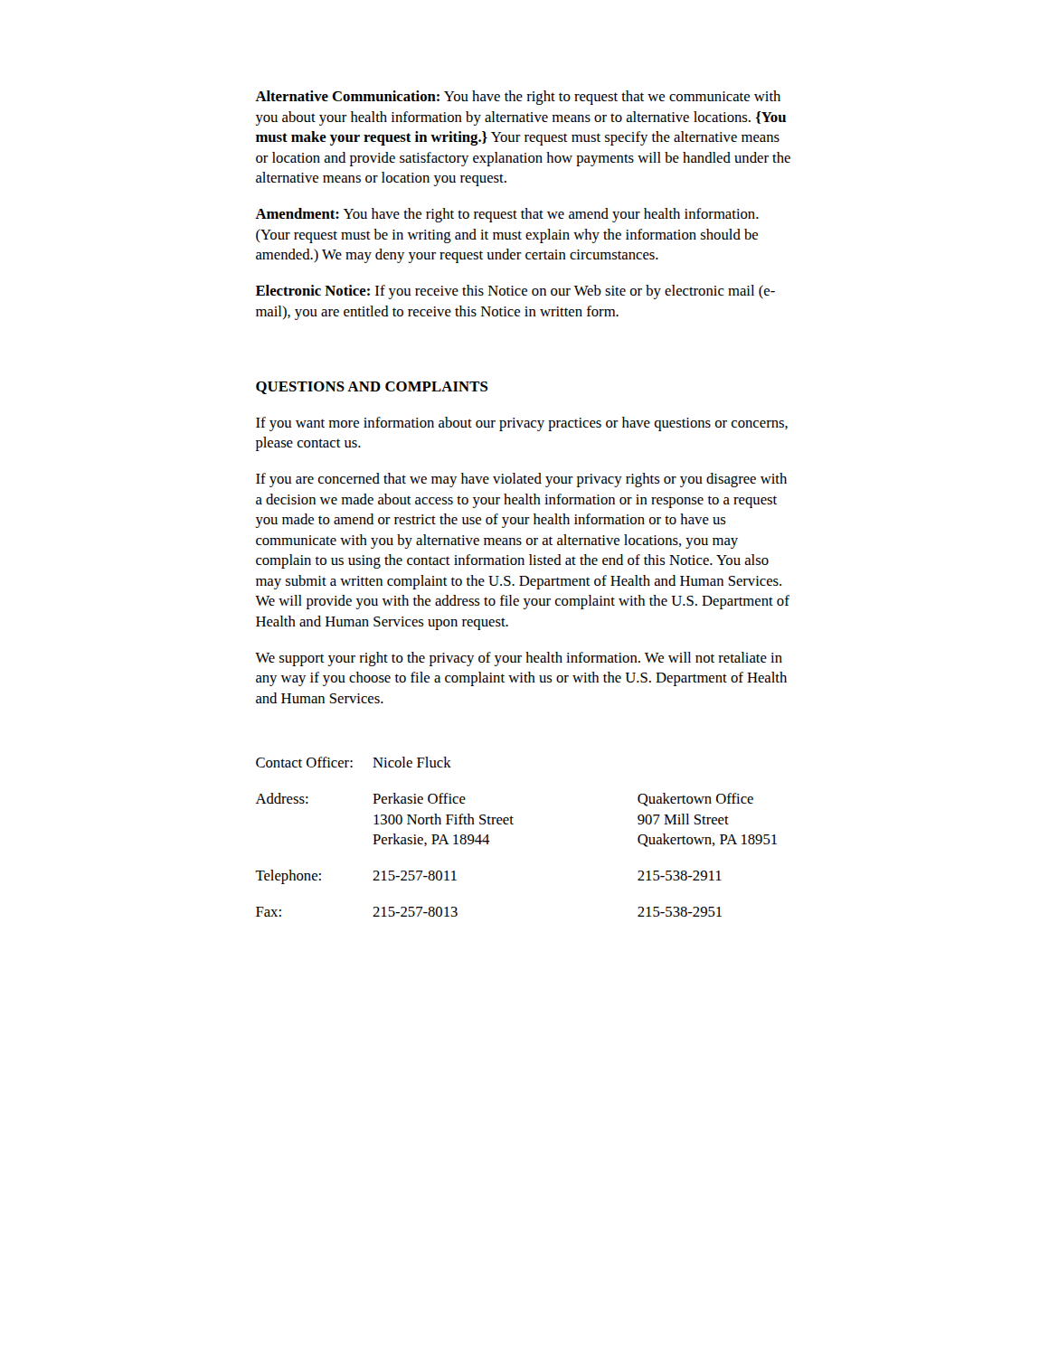Alternative Communication: You have the right to request that we communicate with you about your health information by alternative means or to alternative locations. {You must make your request in writing.} Your request must specify the alternative means or location and provide satisfactory explanation how payments will be handled under the alternative means or location you request.
Amendment: You have the right to request that we amend your health information. (Your request must be in writing and it must explain why the information should be amended.) We may deny your request under certain circumstances.
Electronic Notice: If you receive this Notice on our Web site or by electronic mail (e-mail), you are entitled to receive this Notice in written form.
QUESTIONS AND COMPLAINTS
If you want more information about our privacy practices or have questions or concerns, please contact us.
If you are concerned that we may have violated your privacy rights or you disagree with a decision we made about access to your health information or in response to a request you made to amend or restrict the use of your health information or to have us communicate with you by alternative means or at alternative locations, you may complain to us using the contact information listed at the end of this Notice. You also may submit a written complaint to the U.S. Department of Health and Human Services. We will provide you with the address to file your complaint with the U.S. Department of Health and Human Services upon request.
We support your right to the privacy of your health information. We will not retaliate in any way if you choose to file a complaint with us or with the U.S. Department of Health and Human Services.
| Contact Officer: | Nicole Fluck | |
| Address: | Perkasie Office 1300 North Fifth Street Perkasie, PA 18944 | Quakertown Office 907 Mill Street Quakertown, PA 18951 |
| Telephone: | 215-257-8011 | 215-538-2911 |
| Fax: | 215-257-8013 | 215-538-2951 |